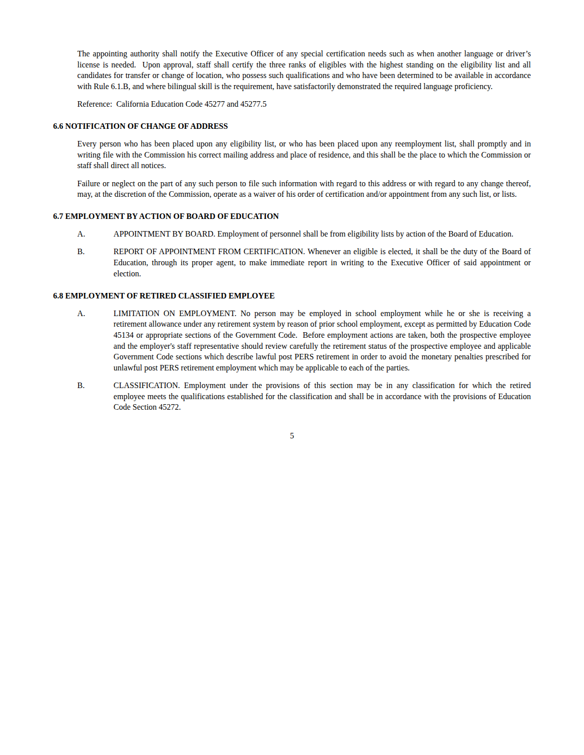The appointing authority shall notify the Executive Officer of any special certification needs such as when another language or driver’s license is needed. Upon approval, staff shall certify the three ranks of eligibles with the highest standing on the eligibility list and all candidates for transfer or change of location, who possess such qualifications and who have been determined to be available in accordance with Rule 6.1.B, and where bilingual skill is the requirement, have satisfactorily demonstrated the required language proficiency.
Reference: California Education Code 45277 and 45277.5
6.6 NOTIFICATION OF CHANGE OF ADDRESS
Every person who has been placed upon any eligibility list, or who has been placed upon any reemployment list, shall promptly and in writing file with the Commission his correct mailing address and place of residence, and this shall be the place to which the Commission or staff shall direct all notices.
Failure or neglect on the part of any such person to file such information with regard to this address or with regard to any change thereof, may, at the discretion of the Commission, operate as a waiver of his order of certification and/or appointment from any such list, or lists.
6.7 EMPLOYMENT BY ACTION OF BOARD OF EDUCATION
A.
APPOINTMENT BY BOARD. Employment of personnel shall be from eligibility lists by action of the Board of Education.
B.
REPORT OF APPOINTMENT FROM CERTIFICATION. Whenever an eligible is elected, it shall be the duty of the Board of Education, through its proper agent, to make immediate report in writing to the Executive Officer of said appointment or election.
6.8 EMPLOYMENT OF RETIRED CLASSIFIED EMPLOYEE
A.
LIMITATION ON EMPLOYMENT. No person may be employed in school employment while he or she is receiving a retirement allowance under any retirement system by reason of prior school employment, except as permitted by Education Code 45134 or appropriate sections of the Government Code. Before employment actions are taken, both the prospective employee and the employer's staff representative should review carefully the retirement status of the prospective employee and applicable Government Code sections which describe lawful post PERS retirement in order to avoid the monetary penalties prescribed for unlawful post PERS retirement employment which may be applicable to each of the parties.
B.
CLASSIFICATION. Employment under the provisions of this section may be in any classification for which the retired employee meets the qualifications established for the classification and shall be in accordance with the provisions of Education Code Section 45272.
5